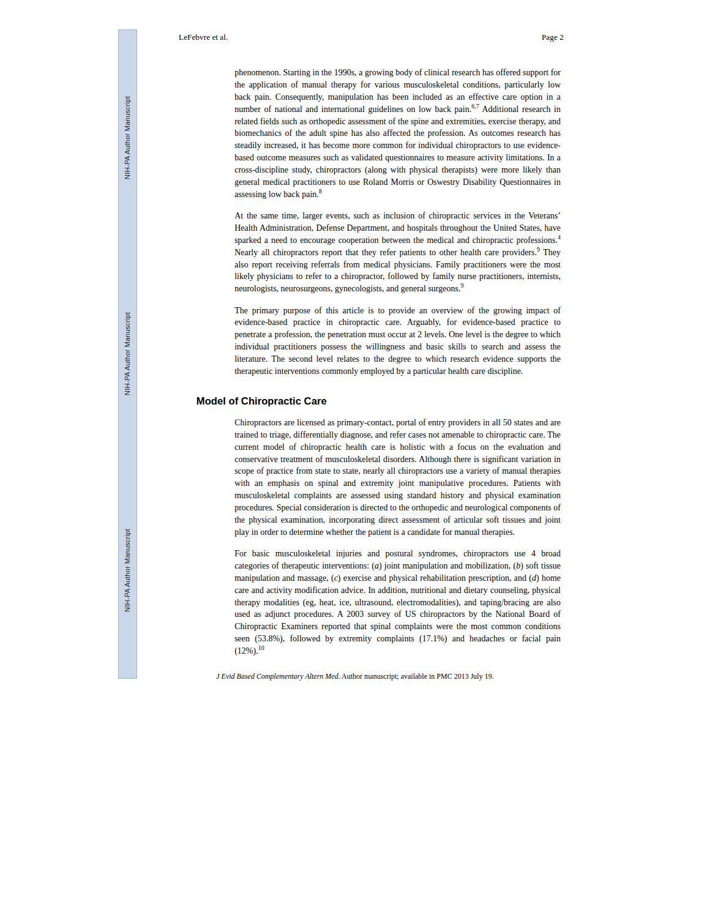NIH-PA Author Manuscript NIH-PA Author Manuscript NIH-PA Author Manuscript
LeFebvre et al. Page 2
phenomenon. Starting in the 1990s, a growing body of clinical research has offered support for the application of manual therapy for various musculoskeletal conditions, particularly low back pain. Consequently, manipulation has been included as an effective care option in a number of national and international guidelines on low back pain.6,7 Additional research in related fields such as orthopedic assessment of the spine and extremities, exercise therapy, and biomechanics of the adult spine has also affected the profession. As outcomes research has steadily increased, it has become more common for individual chiropractors to use evidence-based outcome measures such as validated questionnaires to measure activity limitations. In a cross-discipline study, chiropractors (along with physical therapists) were more likely than general medical practitioners to use Roland Morris or Oswestry Disability Questionnaires in assessing low back pain.8
At the same time, larger events, such as inclusion of chiropractic services in the Veterans’ Health Administration, Defense Department, and hospitals throughout the United States, have sparked a need to encourage cooperation between the medical and chiropractic professions.4 Nearly all chiropractors report that they refer patients to other health care providers.9 They also report receiving referrals from medical physicians. Family practitioners were the most likely physicians to refer to a chiropractor, followed by family nurse practitioners, internists, neurologists, neurosurgeons, gynecologists, and general surgeons.9
The primary purpose of this article is to provide an overview of the growing impact of evidence-based practice in chiropractic care. Arguably, for evidence-based practice to penetrate a profession, the penetration must occur at 2 levels. One level is the degree to which individual practitioners possess the willingness and basic skills to search and assess the literature. The second level relates to the degree to which research evidence supports the therapeutic interventions commonly employed by a particular health care discipline.
Model of Chiropractic Care
Chiropractors are licensed as primary-contact, portal of entry providers in all 50 states and are trained to triage, differentially diagnose, and refer cases not amenable to chiropractic care. The current model of chiropractic health care is holistic with a focus on the evaluation and conservative treatment of musculoskeletal disorders. Although there is significant variation in scope of practice from state to state, nearly all chiropractors use a variety of manual therapies with an emphasis on spinal and extremity joint manipulative procedures. Patients with musculoskeletal complaints are assessed using standard history and physical examination procedures. Special consideration is directed to the orthopedic and neurological components of the physical examination, incorporating direct assessment of articular soft tissues and joint play in order to determine whether the patient is a candidate for manual therapies.
For basic musculoskeletal injuries and postural syndromes, chiropractors use 4 broad categories of therapeutic interventions: (a) joint manipulation and mobilization, (b) soft tissue manipulation and massage, (c) exercise and physical rehabilitation prescription, and (d) home care and activity modification advice. In addition, nutritional and dietary counseling, physical therapy modalities (eg, heat, ice, ultrasound, electromodalities), and taping/bracing are also used as adjunct procedures. A 2003 survey of US chiropractors by the National Board of Chiropractic Examiners reported that spinal complaints were the most common conditions seen (53.8%), followed by extremity complaints (17.1%) and headaches or facial pain (12%).10
J Evid Based Complementary Altern Med. Author manuscript; available in PMC 2013 July 19.